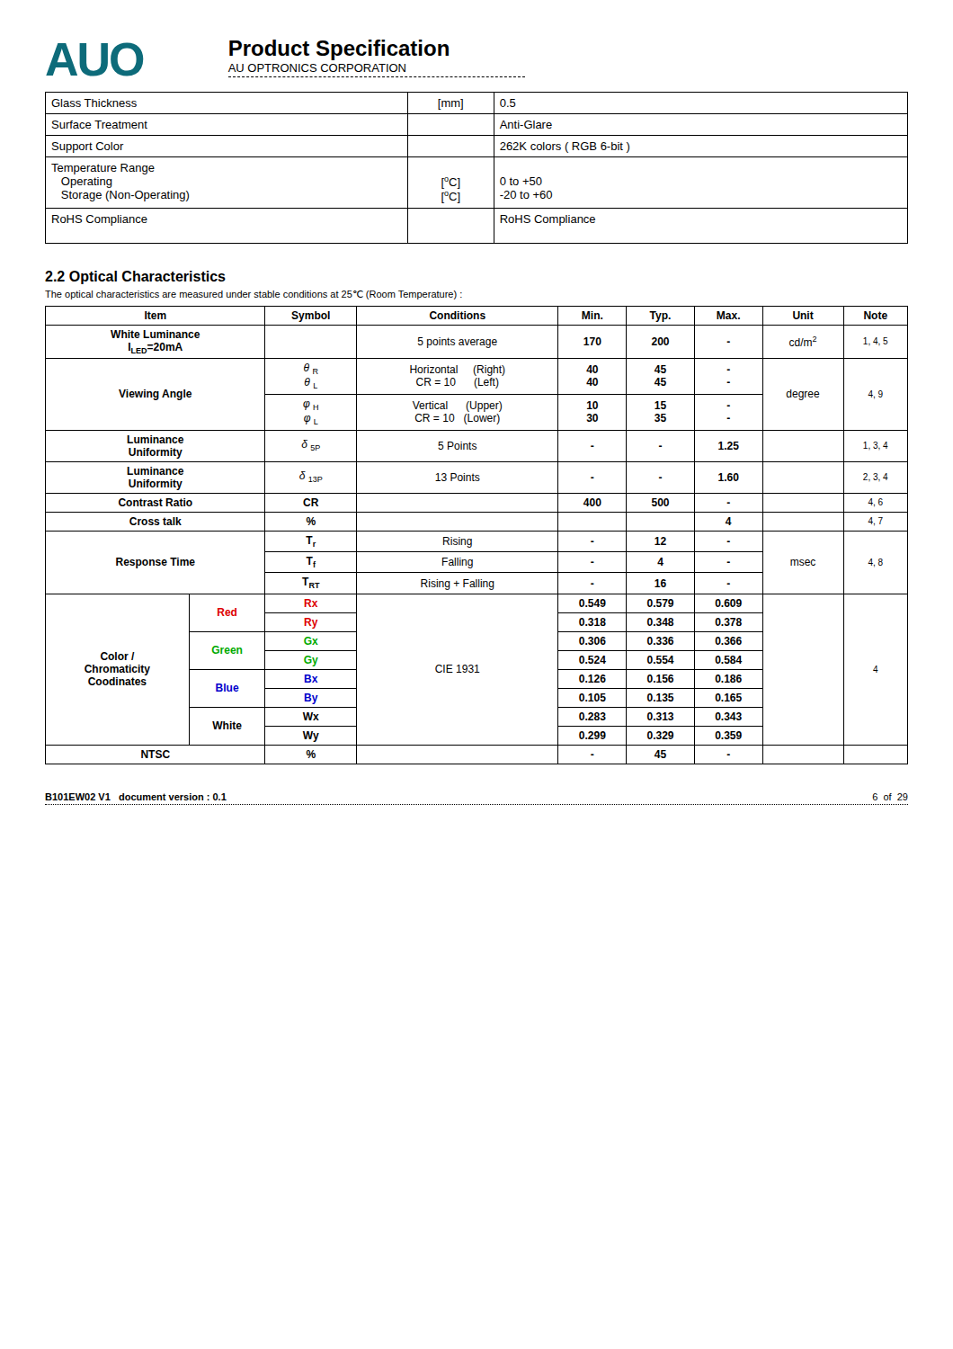AUO
Product Specification
AU OPTRONICS CORPORATION
| Glass Thickness | [mm] | 0.5 |
| Surface Treatment | | Anti-Glare |
| Support Color | | 262K colors ( RGB 6-bit ) |
| Temperature Range Operating Storage (Non-Operating) | [ o C] [ o C] | 0 to +50 -20 to +60 |
| RoHS Compliance | | RoHS Compliance |
2.2 Optical Characteristics
The optical characteristics are measured under stable conditions at 25℃ (Room Temperature) :
| Item | Symbol | Conditions | Min. | Typ. | Max. | Unit | Note |
| --- | --- | --- | --- | --- | --- | --- | --- |
| White Luminance I LED =20mA | | 5 points average | 170 | 200 | - | cd/m 2 | 1, 4, 5 |
| Viewing Angle | θ R θ L | Horizontal (Right) CR = 10 (Left) | 40 40 | 45 45 | - - | degree | 4, 9 |
| φ H φ L | Vertical (Upper) CR = 10 (Lower) | 10 30 | 15 35 | - - |
| Luminance Uniformity | δ 5P | 5 Points | - | - | 1.25 | | 1, 3, 4 |
| Luminance Uniformity | δ 13P | 13 Points | - | - | 1.60 | | 2, 3, 4 |
| Contrast Ratio | CR | | 400 | 500 | - | | 4, 6 |
| Cross talk | % | | | | 4 | | 4, 7 |
| Response Time | T r | Rising | - | 12 | - | msec | 4, 8 |
| T f | Falling | - | 4 | - |
| T RT | Rising + Falling | - | 16 | - |
| Color / Chromaticity Coodinates | Red | Rx | CIE 1931 | 0.549 | 0.579 | 0.609 | | 4 |
| Ry | 0.318 | 0.348 | 0.378 |
| Green | Gx | 0.306 | 0.336 | 0.366 |
| Gy | 0.524 | 0.554 | 0.584 |
| Blue | Bx | 0.126 | 0.156 | 0.186 |
| By | 0.105 | 0.135 | 0.165 |
| White | Wx | 0.283 | 0.313 | 0.343 |
| Wy | 0.299 | 0.329 | 0.359 |
| NTSC | % | | - | 45 | - | | |
B101EW02 V1 document version : 0.1
6 of 29